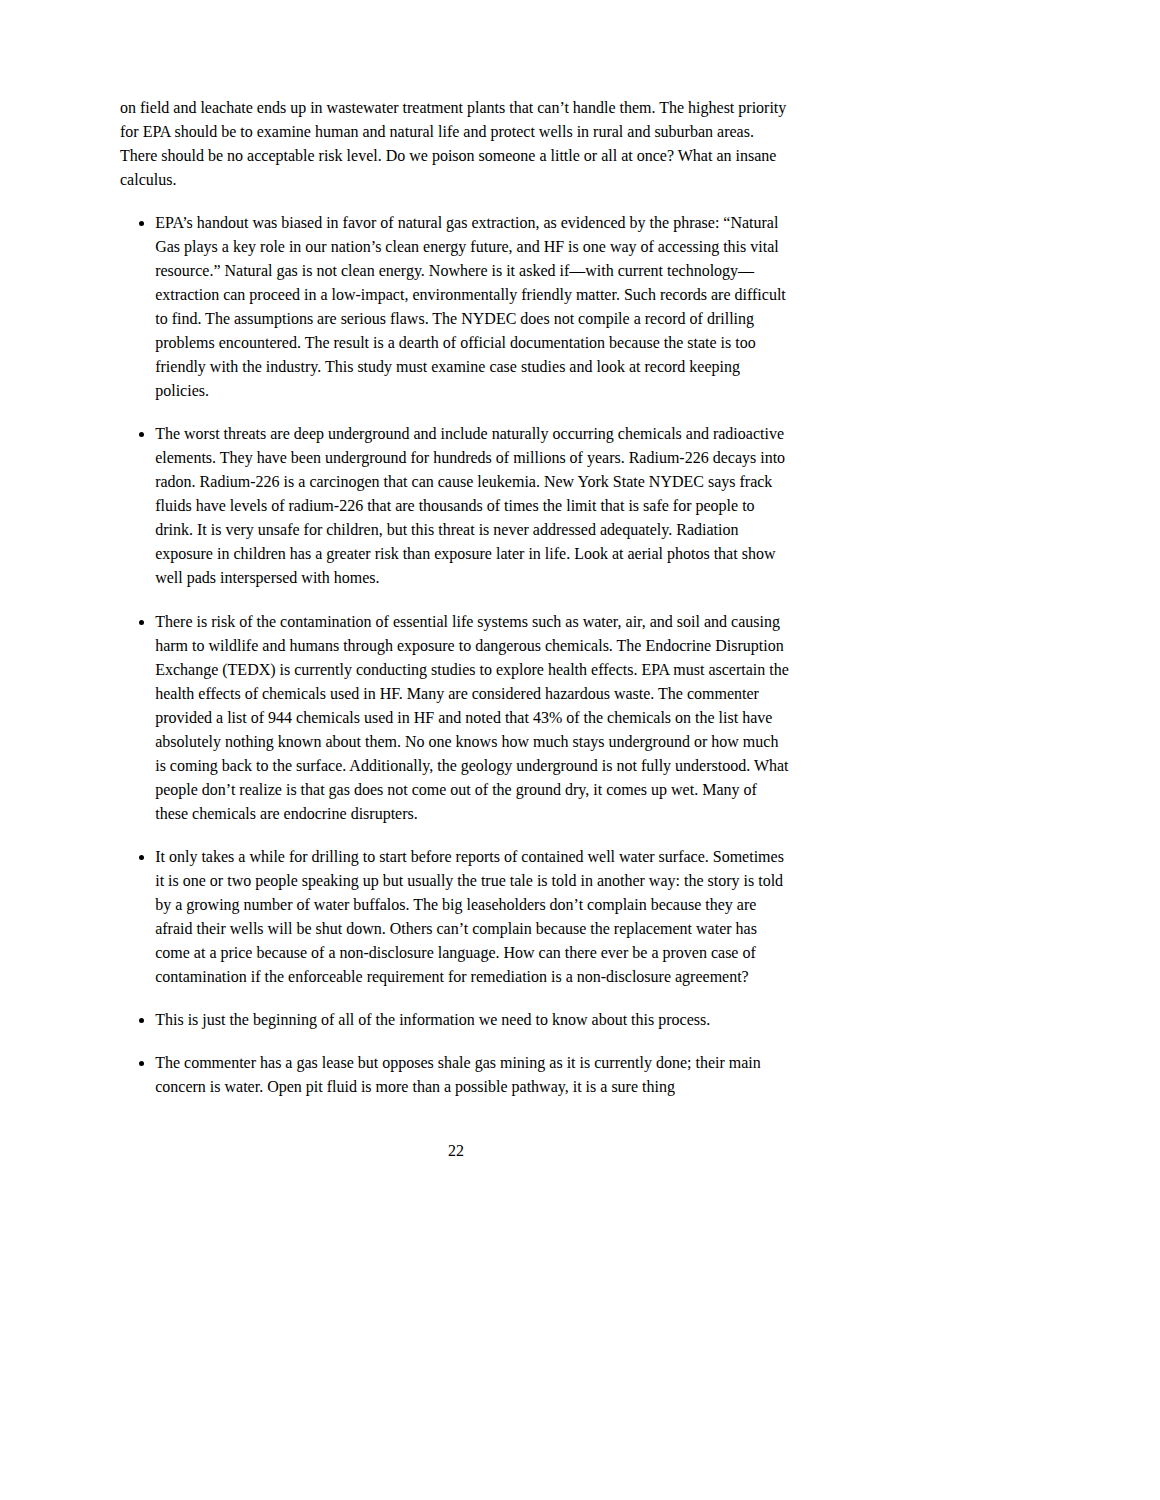on field and leachate ends up in wastewater treatment plants that can’t handle them. The highest priority for EPA should be to examine human and natural life and protect wells in rural and suburban areas. There should be no acceptable risk level. Do we poison someone a little or all at once? What an insane calculus.
EPA’s handout was biased in favor of natural gas extraction, as evidenced by the phrase: “Natural Gas plays a key role in our nation’s clean energy future, and HF is one way of accessing this vital resource.” Natural gas is not clean energy. Nowhere is it asked if—with current technology—extraction can proceed in a low-impact, environmentally friendly matter. Such records are difficult to find. The assumptions are serious flaws. The NYDEC does not compile a record of drilling problems encountered. The result is a dearth of official documentation because the state is too friendly with the industry. This study must examine case studies and look at record keeping policies.
The worst threats are deep underground and include naturally occurring chemicals and radioactive elements. They have been underground for hundreds of millions of years. Radium-226 decays into radon. Radium-226 is a carcinogen that can cause leukemia. New York State NYDEC says frack fluids have levels of radium-226 that are thousands of times the limit that is safe for people to drink. It is very unsafe for children, but this threat is never addressed adequately. Radiation exposure in children has a greater risk than exposure later in life. Look at aerial photos that show well pads interspersed with homes.
There is risk of the contamination of essential life systems such as water, air, and soil and causing harm to wildlife and humans through exposure to dangerous chemicals. The Endocrine Disruption Exchange (TEDX) is currently conducting studies to explore health effects. EPA must ascertain the health effects of chemicals used in HF. Many are considered hazardous waste. The commenter provided a list of 944 chemicals used in HF and noted that 43% of the chemicals on the list have absolutely nothing known about them. No one knows how much stays underground or how much is coming back to the surface. Additionally, the geology underground is not fully understood. What people don’t realize is that gas does not come out of the ground dry, it comes up wet. Many of these chemicals are endocrine disrupters.
It only takes a while for drilling to start before reports of contained well water surface. Sometimes it is one or two people speaking up but usually the true tale is told in another way: the story is told by a growing number of water buffalos. The big leaseholders don’t complain because they are afraid their wells will be shut down. Others can’t complain because the replacement water has come at a price because of a non-disclosure language. How can there ever be a proven case of contamination if the enforceable requirement for remediation is a non-disclosure agreement?
This is just the beginning of all of the information we need to know about this process.
The commenter has a gas lease but opposes shale gas mining as it is currently done; their main concern is water. Open pit fluid is more than a possible pathway, it is a sure thing
22